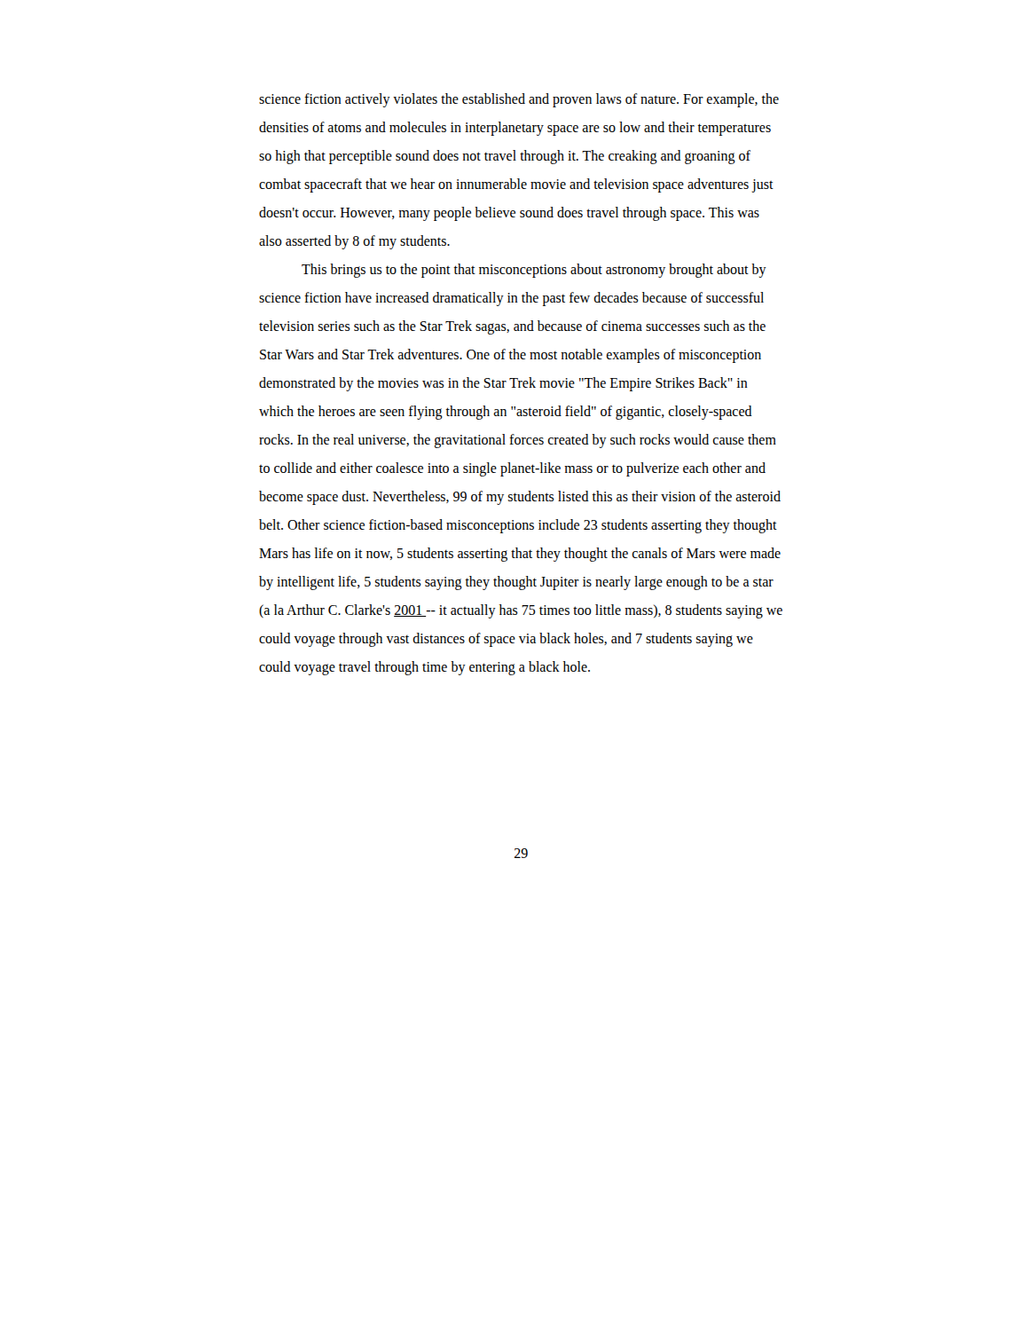science fiction actively violates the established and proven laws of nature. For example, the densities of atoms and molecules in interplanetary space are so low and their temperatures so high that perceptible sound does not travel through it. The creaking and groaning of combat spacecraft that we hear on innumerable movie and television space adventures just doesn't occur. However, many people believe sound does travel through space. This was also asserted by 8 of my students.
This brings us to the point that misconceptions about astronomy brought about by science fiction have increased dramatically in the past few decades because of successful television series such as the Star Trek sagas, and because of cinema successes such as the Star Wars and Star Trek adventures. One of the most notable examples of misconception demonstrated by the movies was in the Star Trek movie "The Empire Strikes Back" in which the heroes are seen flying through an "asteroid field" of gigantic, closely-spaced rocks. In the real universe, the gravitational forces created by such rocks would cause them to collide and either coalesce into a single planet-like mass or to pulverize each other and become space dust. Nevertheless, 99 of my students listed this as their vision of the asteroid belt. Other science fiction-based misconceptions include 23 students asserting they thought Mars has life on it now, 5 students asserting that they thought the canals of Mars were made by intelligent life, 5 students saying they thought Jupiter is nearly large enough to be a star (a la Arthur C. Clarke's 2001 -- it actually has 75 times too little mass), 8 students saying we could voyage through vast distances of space via black holes, and 7 students saying we could voyage travel through time by entering a black hole.
29